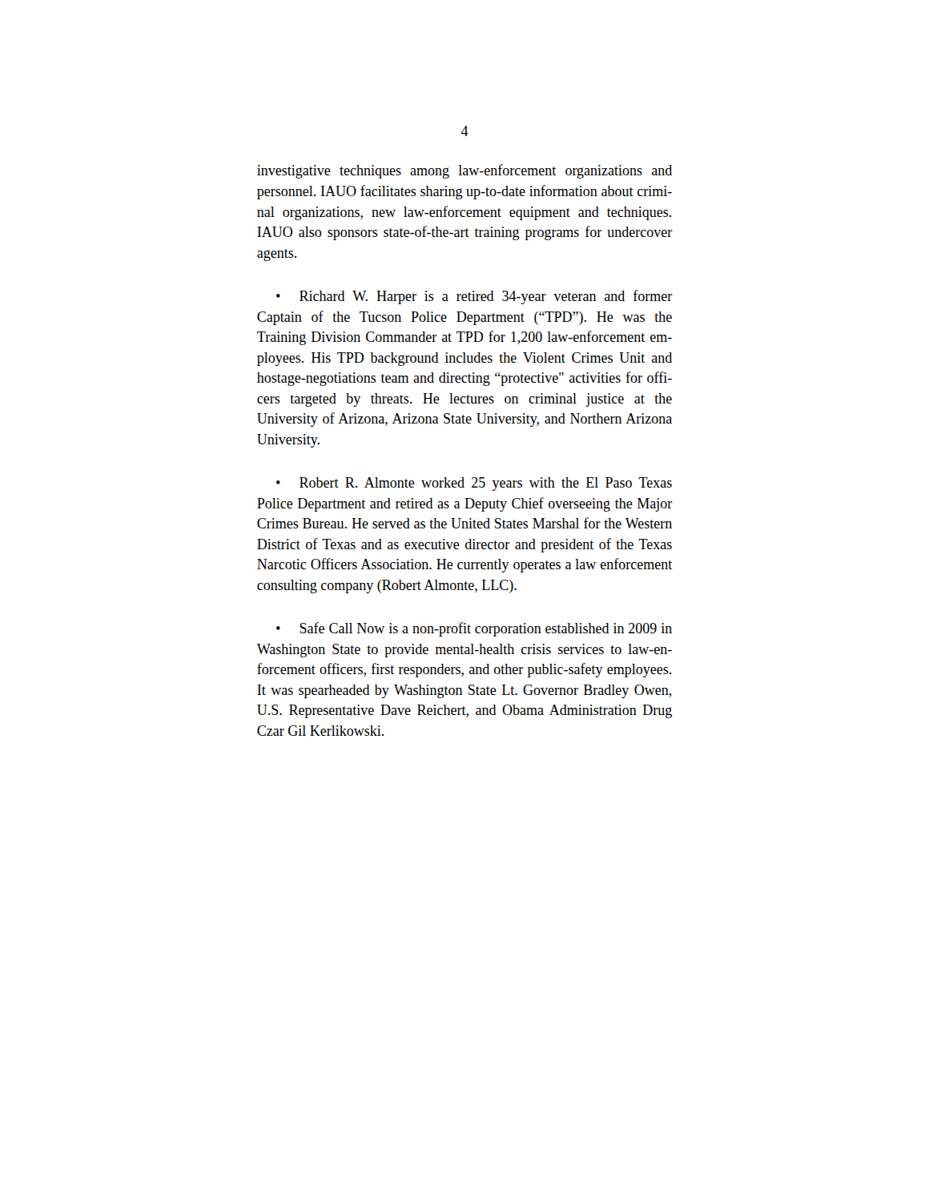4
investigative techniques among law-enforcement organizations and personnel. IAUO facilitates sharing up-to-date information about criminal organizations, new law-enforcement equipment and techniques. IAUO also sponsors state-of-the-art training programs for undercover agents.
Richard W. Harper is a retired 34-year veteran and former Captain of the Tucson Police Department (“TPD”). He was the Training Division Commander at TPD for 1,200 law-enforcement employees. His TPD background includes the Violent Crimes Unit and hostage-negotiations team and directing “protective" activities for officers targeted by threats. He lectures on criminal justice at the University of Arizona, Arizona State University, and Northern Arizona University.
Robert R. Almonte worked 25 years with the El Paso Texas Police Department and retired as a Deputy Chief overseeing the Major Crimes Bureau. He served as the United States Marshal for the Western District of Texas and as executive director and president of the Texas Narcotic Officers Association. He currently operates a law enforcement consulting company (Robert Almonte, LLC).
Safe Call Now is a non-profit corporation established in 2009 in Washington State to provide mental-health crisis services to law-enforcement officers, first responders, and other public-safety employees. It was spearheaded by Washington State Lt. Governor Bradley Owen, U.S. Representative Dave Reichert, and Obama Administration Drug Czar Gil Kerlikowski.